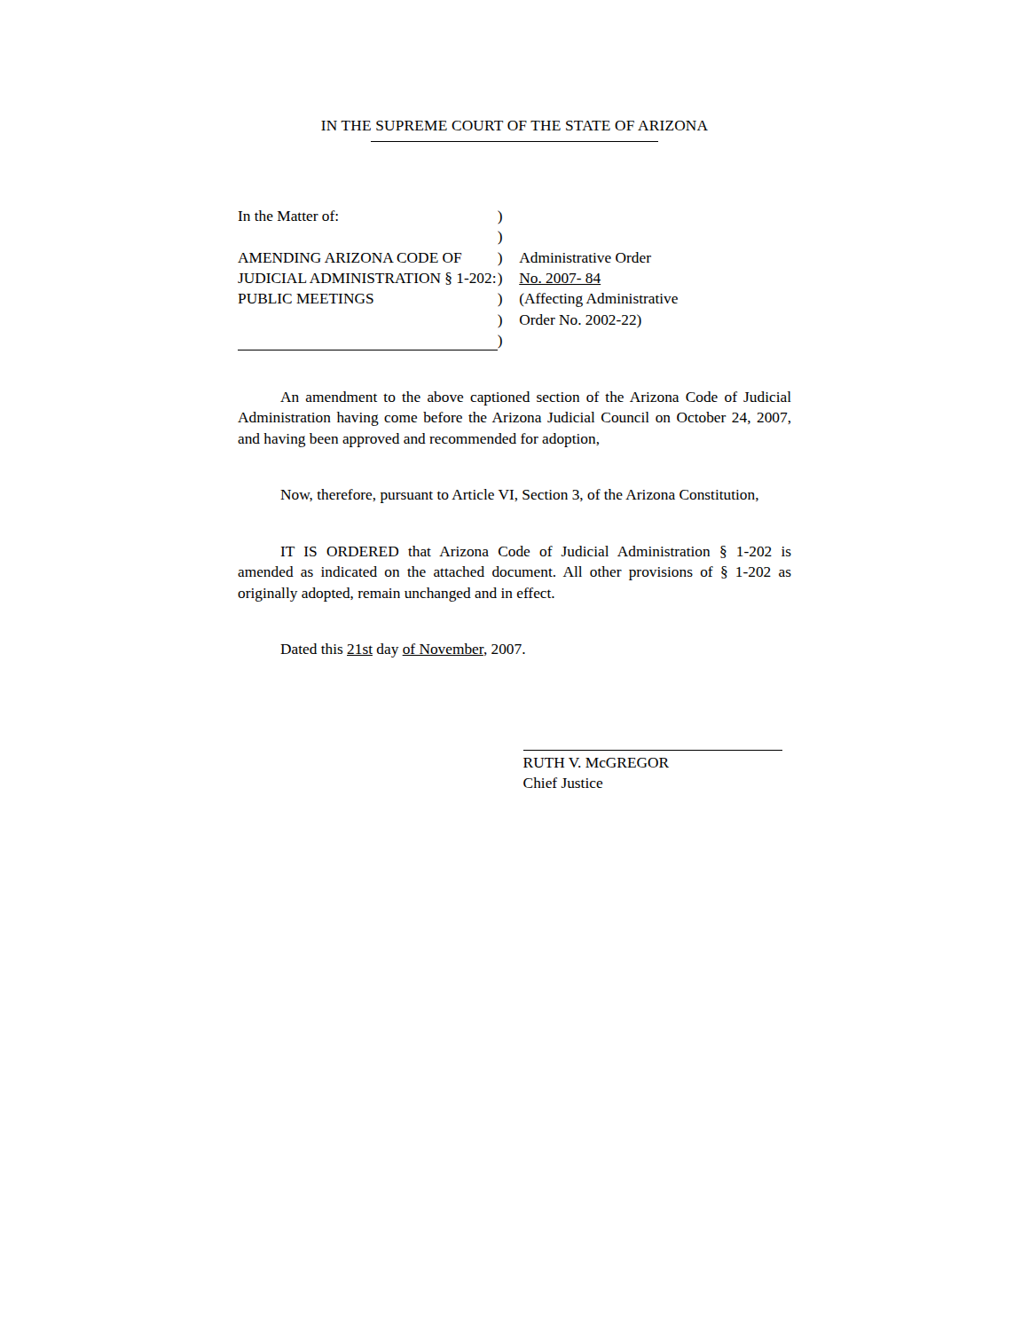IN THE SUPREME COURT OF THE STATE OF ARIZONA
| In the Matter of: | ) | |
| | ) | |
| AMENDING ARIZONA CODE OF | ) | Administrative Order |
| JUDICIAL ADMINISTRATION § 1-202: | ) | No. 2007- 84 |
| PUBLIC MEETINGS | ) | (Affecting Administrative |
| | ) | Order No. 2002-22) |
| | ) | |
An amendment to the above captioned section of the Arizona Code of Judicial Administration having come before the Arizona Judicial Council on October 24, 2007, and having been approved and recommended for adoption,
Now, therefore, pursuant to Article VI, Section 3, of the Arizona Constitution,
IT IS ORDERED that Arizona Code of Judicial Administration § 1-202 is amended as indicated on the attached document. All other provisions of § 1-202 as originally adopted, remain unchanged and in effect.
Dated this 21st day of November, 2007.
RUTH V. McGREGOR
Chief Justice